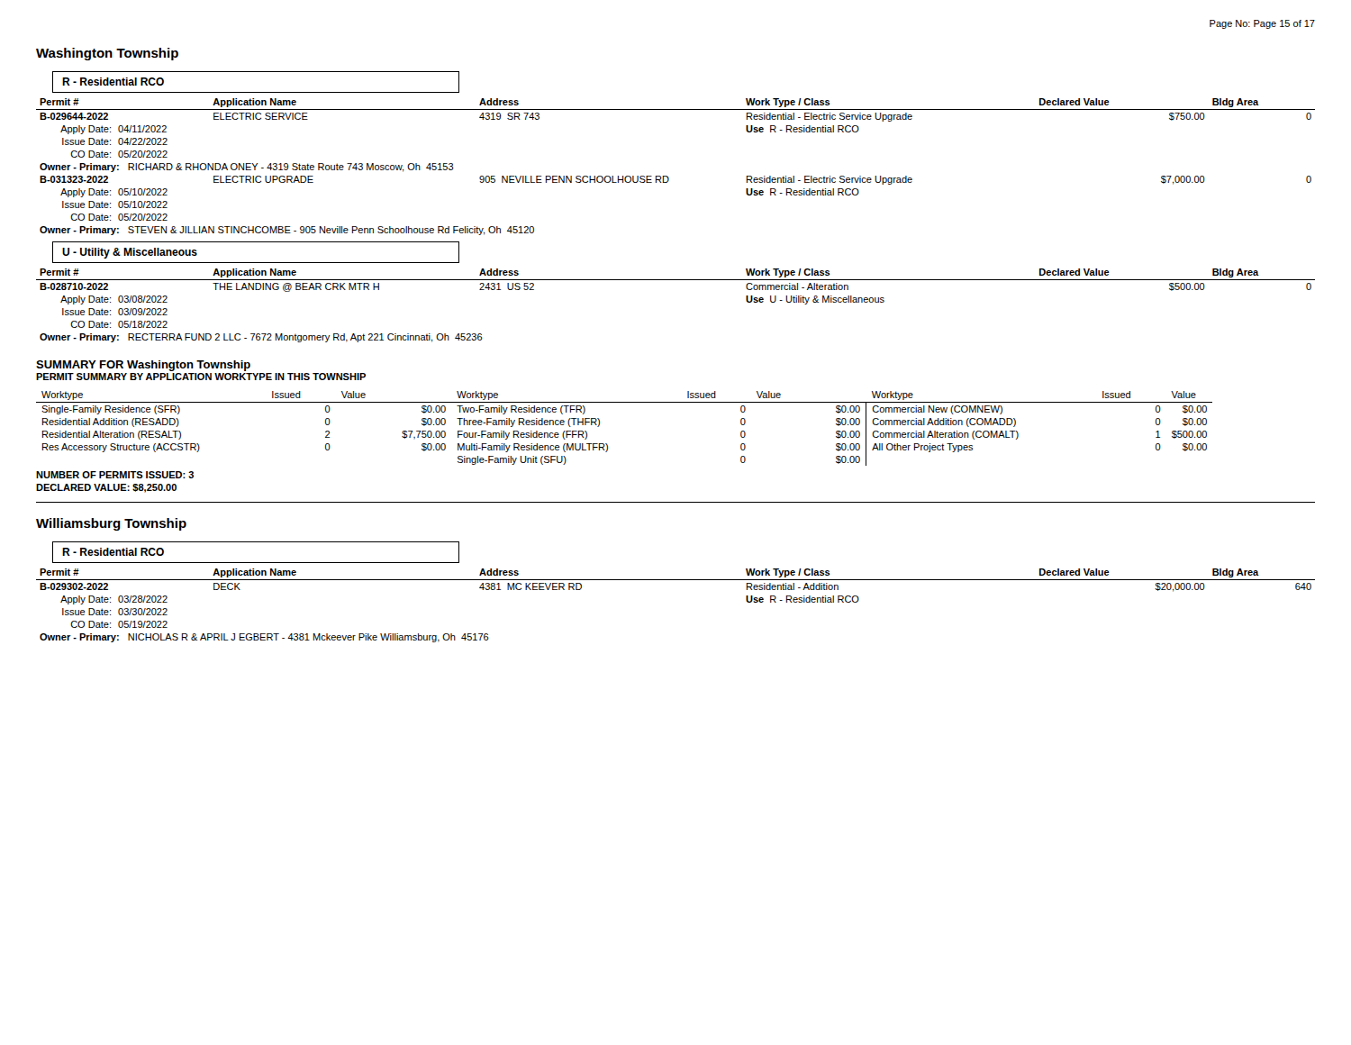Page No: Page 15 of 17
Washington Township
R - Residential RCO
| Permit # | Application Name | Address | Work Type / Class | Declared Value | Bldg Area |
| --- | --- | --- | --- | --- | --- |
| B-029644-2022 | ELECTRIC SERVICE | 4319 SR 743 | Residential - Electric Service Upgrade | $750.00 | 0 |
| Apply Date: 04/11/2022 | | | Use R - Residential RCO | | |
| Issue Date: 04/22/2022 | | | | | |
| CO Date: 05/20/2022 | | | | | |
| Owner - Primary: RICHARD & RHONDA ONEY - 4319 State Route 743 Moscow, Oh 45153 |
| B-031323-2022 | ELECTRIC UPGRADE | 905 NEVILLE PENN SCHOOLHOUSE RD | Residential - Electric Service Upgrade | $7,000.00 | 0 |
| Apply Date: 05/10/2022 | | | Use R - Residential RCO | | |
| Issue Date: 05/10/2022 | | | | | |
| CO Date: 05/20/2022 | | | | | |
| Owner - Primary: STEVEN & JILLIAN STINCHCOMBE - 905 Neville Penn Schoolhouse Rd Felicity, Oh 45120 |
U - Utility & Miscellaneous
| Permit # | Application Name | Address | Work Type / Class | Declared Value | Bldg Area |
| --- | --- | --- | --- | --- | --- |
| B-028710-2022 | THE LANDING @ BEAR CRK MTR H | 2431 US 52 | Commercial - Alteration | $500.00 | 0 |
| Apply Date: 03/08/2022 | | | Use U - Utility & Miscellaneous | | |
| Issue Date: 03/09/2022 | | | | | |
| CO Date: 05/18/2022 | | | | | |
| Owner - Primary: RECTERRA FUND 2 LLC - 7672 Montgomery Rd, Apt 221 Cincinnati, Oh 45236 |
SUMMARY FOR Washington Township
PERMIT SUMMARY BY APPLICATION WORKTYPE IN THIS TOWNSHIP
| Worktype | Issued | Value | Worktype | Issued | Value | Worktype | Issued | Value |
| --- | --- | --- | --- | --- | --- | --- | --- | --- |
| Single-Family Residence (SFR) | 0 | $0.00 | Two-Family Residence (TFR) | 0 | $0.00 | Commercial New (COMNEW) | 0 | $0.00 |
| Residential Addition (RESADD) | 0 | $0.00 | Three-Family Residence (THFR) | 0 | $0.00 | Commercial Addition (COMADD) | 0 | $0.00 |
| Residential Alteration (RESALT) | 2 | $7,750.00 | Four-Family Residence (FFR) | 0 | $0.00 | Commercial Alteration (COMALT) | 1 | $500.00 |
| Res Accessory Structure (ACCSTR) | 0 | $0.00 | Multi-Family Residence (MULTFR) | 0 | $0.00 | All Other Project Types | 0 | $0.00 |
| | | | Single-Family Unit (SFU) | 0 | $0.00 | | | |
NUMBER OF PERMITS ISSUED: 3
DECLARED VALUE: $8,250.00
Williamsburg Township
R - Residential RCO
| Permit # | Application Name | Address | Work Type / Class | Declared Value | Bldg Area |
| --- | --- | --- | --- | --- | --- |
| B-029302-2022 | DECK | 4381 MC KEEVER RD | Residential - Addition | $20,000.00 | 640 |
| Apply Date: 03/28/2022 | | | Use R - Residential RCO | | |
| Issue Date: 03/30/2022 | | | | | |
| CO Date: 05/19/2022 | | | | | |
| Owner - Primary: NICHOLAS R & APRIL J EGBERT - 4381 Mckeever Pike Williamsburg, Oh 45176 |